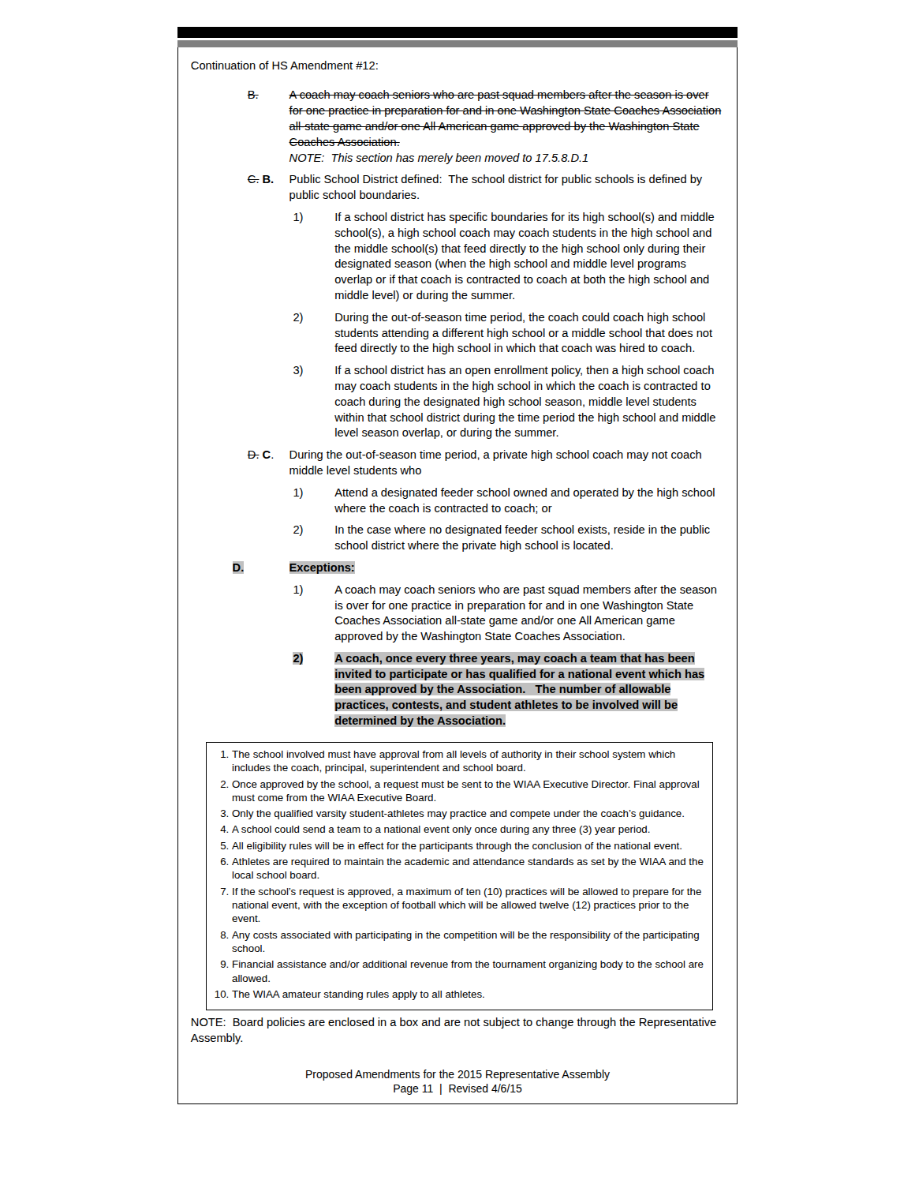Continuation of HS Amendment #12:
B.
A coach may coach seniors who are past squad members after the season is over for one practice in preparation for and in one Washington State Coaches Association all-state game and/or one All American game approved by the Washington State Coaches Association.
NOTE: This section has merely been moved to 17.5.8.D.1
C. B.
Public School District defined: The school district for public schools is defined by public school boundaries.
1)
If a school district has specific boundaries for its high school(s) and middle school(s), a high school coach may coach students in the high school and the middle school(s) that feed directly to the high school only during their designated season (when the high school and middle level programs overlap or if that coach is contracted to coach at both the high school and middle level) or during the summer.
2)
During the out-of-season time period, the coach could coach high school students attending a different high school or a middle school that does not feed directly to the high school in which that coach was hired to coach.
3)
If a school district has an open enrollment policy, then a high school coach may coach students in the high school in which the coach is contracted to coach during the designated high school season, middle level students within that school district during the time period the high school and middle level season overlap, or during the summer.
D. C.
During the out-of-season time period, a private high school coach may not coach middle level students who
1)
Attend a designated feeder school owned and operated by the high school where the coach is contracted to coach; or
2)
In the case where no designated feeder school exists, reside in the public school district where the private high school is located.
D.
Exceptions:
1)
A coach may coach seniors who are past squad members after the season is over for one practice in preparation for and in one Washington State Coaches Association all-state game and/or one All American game approved by the Washington State Coaches Association.
2)
A coach, once every three years, may coach a team that has been invited to participate or has qualified for a national event which has been approved by the Association. The number of allowable practices, contests, and student athletes to be involved will be determined by the Association.
The school involved must have approval from all levels of authority in their school system which includes the coach, principal, superintendent and school board.
Once approved by the school, a request must be sent to the WIAA Executive Director. Final approval must come from the WIAA Executive Board.
Only the qualified varsity student-athletes may practice and compete under the coach’s guidance.
A school could send a team to a national event only once during any three (3) year period.
All eligibility rules will be in effect for the participants through the conclusion of the national event.
Athletes are required to maintain the academic and attendance standards as set by the WIAA and the local school board.
If the school’s request is approved, a maximum of ten (10) practices will be allowed to prepare for the national event, with the exception of football which will be allowed twelve (12) practices prior to the event.
Any costs associated with participating in the competition will be the responsibility of the participating school.
Financial assistance and/or additional revenue from the tournament organizing body to the school are allowed.
The WIAA amateur standing rules apply to all athletes.
NOTE: Board policies are enclosed in a box and are not subject to change through the Representative Assembly.
Proposed Amendments for the 2015 Representative Assembly
Page 11 | Revised 4/6/15